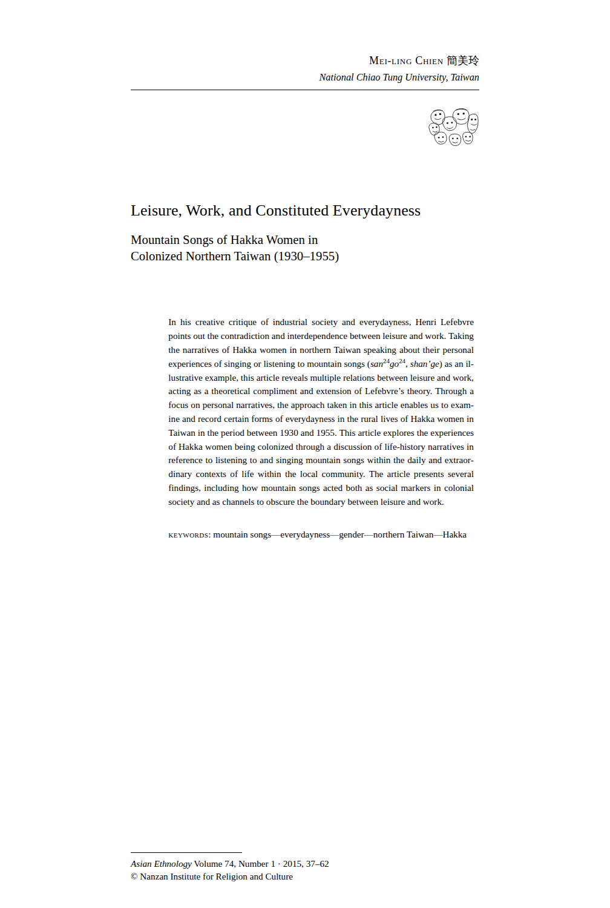Mei-ling Chien 簡美玲
National Chiao Tung University, Taiwan
Leisure, Work, and Constituted Everydayness
Mountain Songs of Hakka Women in
Colonized Northern Taiwan (1930–1955)
In his creative critique of industrial society and everydayness, Henri Lefebvre points out the contradiction and interdependence between leisure and work. Taking the narratives of Hakka women in northern Taiwan speaking about their personal experiences of singing or listening to mountain songs (san24go24, shan’ge) as an illustrative example, this article reveals multiple relations between leisure and work, acting as a theoretical compliment and extension of Lefebvre’s theory. Through a focus on personal narratives, the approach taken in this article enables us to examine and record certain forms of everydayness in the rural lives of Hakka women in Taiwan in the period between 1930 and 1955. This article explores the experiences of Hakka women being colonized through a discussion of life-history narratives in reference to listening to and singing mountain songs within the daily and extraordinary contexts of life within the local community. The article presents several findings, including how mountain songs acted both as social markers in colonial society and as channels to obscure the boundary between leisure and work.
keywords: mountain songs—everydayness—gender—northern Taiwan—Hakka
Asian Ethnology Volume 74, Number 1 · 2015, 37–62
© Nanzan Institute for Religion and Culture